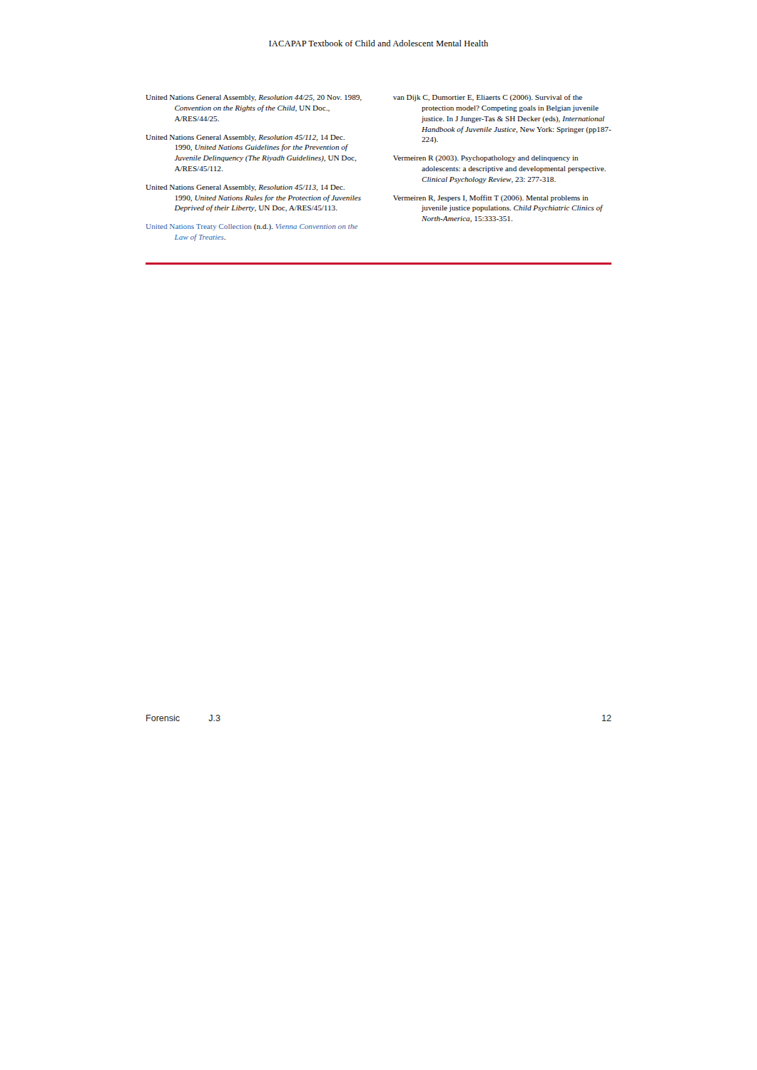IACAPAP Textbook of Child and Adolescent Mental Health
United Nations General Assembly, Resolution 44/25, 20 Nov. 1989, Convention on the Rights of the Child, UN Doc., A/RES/44/25.
United Nations General Assembly, Resolution 45/112, 14 Dec. 1990, United Nations Guidelines for the Prevention of Juvenile Delinquency (The Riyadh Guidelines), UN Doc, A/RES/45/112.
United Nations General Assembly, Resolution 45/113, 14 Dec. 1990, United Nations Rules for the Protection of Juveniles Deprived of their Liberty, UN Doc, A/RES/45/113.
United Nations Treaty Collection (n.d.). Vienna Convention on the Law of Treaties.
van Dijk C, Dumortier E, Eliaerts C (2006). Survival of the protection model? Competing goals in Belgian juvenile justice. In J Junger-Tas & SH Decker (eds), International Handbook of Juvenile Justice, New York: Springer (pp187-224).
Vermeiren R (2003). Psychopathology and delinquency in adolescents: a descriptive and developmental perspective. Clinical Psychology Review, 23: 277-318.
Vermeiren R, Jespers I, Moffitt T (2006). Mental problems in juvenile justice populations. Child Psychiatric Clinics of North-America, 15:333-351.
ForensicJ.3
12